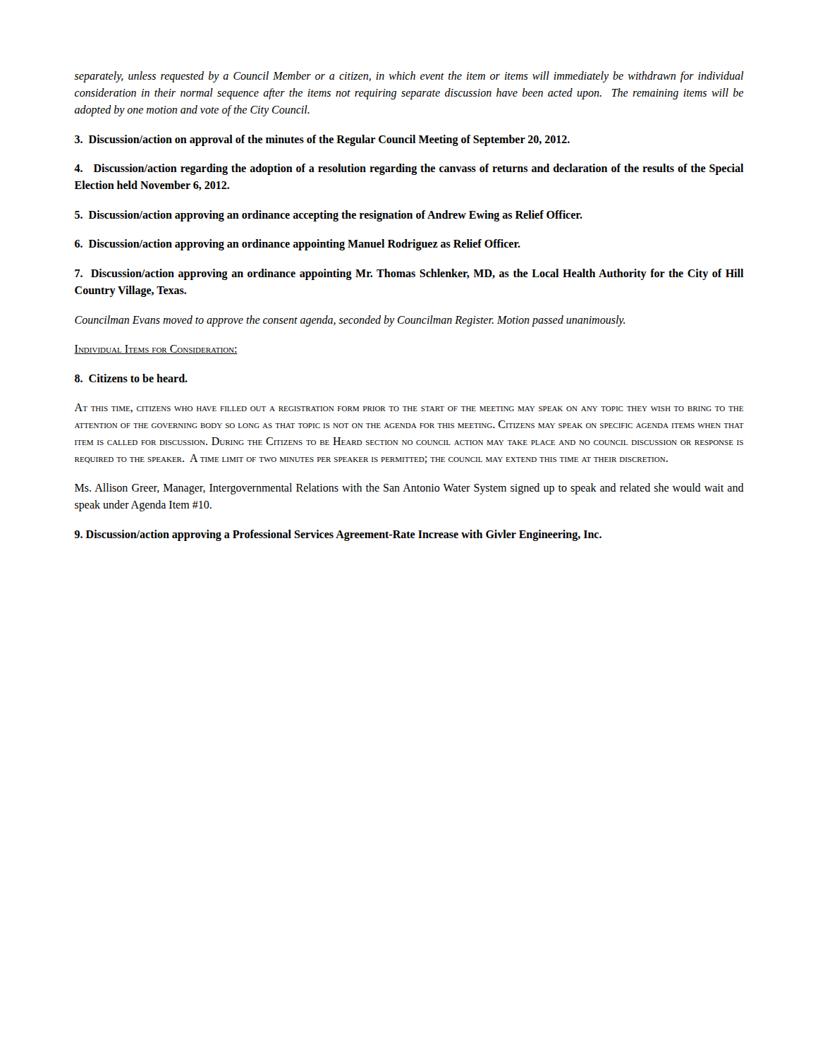separately, unless requested by a Council Member or a citizen, in which event the item or items will immediately be withdrawn for individual consideration in their normal sequence after the items not requiring separate discussion have been acted upon. The remaining items will be adopted by one motion and vote of the City Council.
3. Discussion/action on approval of the minutes of the Regular Council Meeting of September 20, 2012.
4. Discussion/action regarding the adoption of a resolution regarding the canvass of returns and declaration of the results of the Special Election held November 6, 2012.
5. Discussion/action approving an ordinance accepting the resignation of Andrew Ewing as Relief Officer.
6. Discussion/action approving an ordinance appointing Manuel Rodriguez as Relief Officer.
7. Discussion/action approving an ordinance appointing Mr. Thomas Schlenker, MD, as the Local Health Authority for the City of Hill Country Village, Texas.
Councilman Evans moved to approve the consent agenda, seconded by Councilman Register. Motion passed unanimously.
Individual Items for Consideration:
8. Citizens to be heard.
At this time, citizens who have filled out a registration form prior to the start of the meeting may speak on any topic they wish to bring to the attention of the governing body so long as that topic is not on the agenda for this meeting. Citizens may speak on specific agenda items when that item is called for discussion. During the Citizens to be Heard section no council action may take place and no council discussion or response is required to the speaker. A time limit of two minutes per speaker is permitted; the council may extend this time at their discretion.
Ms. Allison Greer, Manager, Intergovernmental Relations with the San Antonio Water System signed up to speak and related she would wait and speak under Agenda Item #10.
9. Discussion/action approving a Professional Services Agreement-Rate Increase with Givler Engineering, Inc.